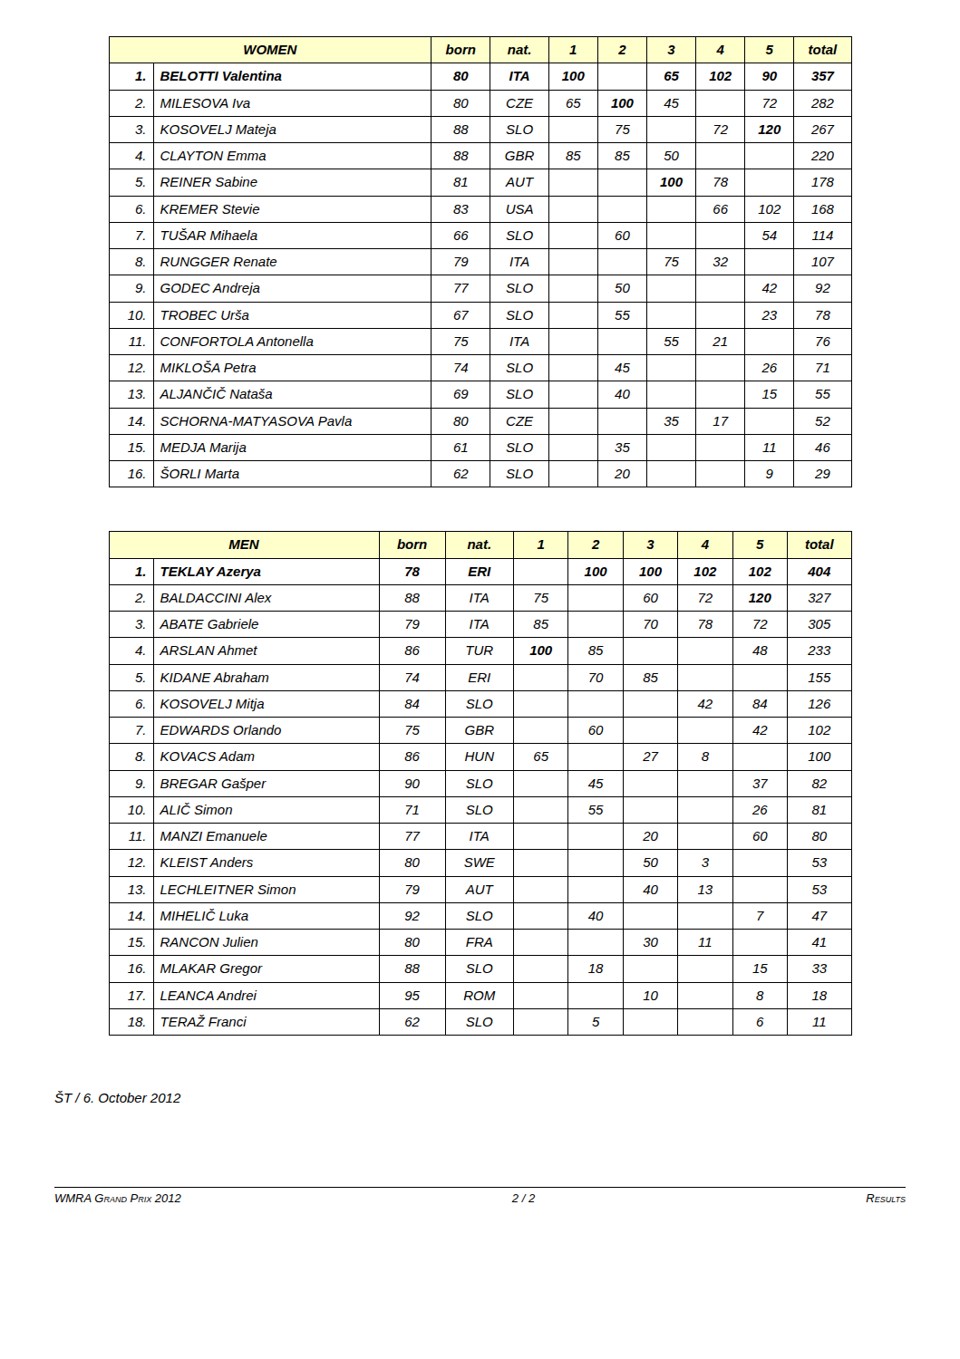| WOMEN | born | nat. | 1 | 2 | 3 | 4 | 5 | total |
| --- | --- | --- | --- | --- | --- | --- | --- | --- |
| 1. | BELOTTI Valentina | 80 | ITA | 100 | | 65 | 102 | 90 | 357 |
| 2. | MILESOVA Iva | 80 | CZE | 65 | 100 | 45 | | 72 | 282 |
| 3. | KOSOVELJ Mateja | 88 | SLO | | 75 | | 72 | 120 | 267 |
| 4. | CLAYTON Emma | 88 | GBR | 85 | 85 | 50 | | | 220 |
| 5. | REINER Sabine | 81 | AUT | | | 100 | 78 | | 178 |
| 6. | KREMER Stevie | 83 | USA | | | | 66 | 102 | 168 |
| 7. | TUŠAR Mihaela | 66 | SLO | | 60 | | | 54 | 114 |
| 8. | RUNGGER Renate | 79 | ITA | | | 75 | 32 | | 107 |
| 9. | GODEC Andreja | 77 | SLO | | 50 | | | 42 | 92 |
| 10. | TROBEC Urša | 67 | SLO | | 55 | | | 23 | 78 |
| 11. | CONFORTOLA Antonella | 75 | ITA | | | 55 | 21 | | 76 |
| 12. | MIKLOŠA Petra | 74 | SLO | | 45 | | | 26 | 71 |
| 13. | ALJANČIČ Nataša | 69 | SLO | | 40 | | | 15 | 55 |
| 14. | SCHORNA-MATYASOVA Pavla | 80 | CZE | | | 35 | 17 | | 52 |
| 15. | MEDJA Marija | 61 | SLO | | 35 | | | 11 | 46 |
| 16. | ŠORLI Marta | 62 | SLO | | 20 | | | 9 | 29 |
| MEN | born | nat. | 1 | 2 | 3 | 4 | 5 | total |
| --- | --- | --- | --- | --- | --- | --- | --- | --- |
| 1. | TEKLAY Azerya | 78 | ERI | | 100 | 100 | 102 | 102 | 404 |
| 2. | BALDACCINI Alex | 88 | ITA | 75 | | 60 | 72 | 120 | 327 |
| 3. | ABATE Gabriele | 79 | ITA | 85 | | 70 | 78 | 72 | 305 |
| 4. | ARSLAN Ahmet | 86 | TUR | 100 | 85 | | | 48 | 233 |
| 5. | KIDANE Abraham | 74 | ERI | | 70 | 85 | | | 155 |
| 6. | KOSOVELJ Mitja | 84 | SLO | | | | 42 | 84 | 126 |
| 7. | EDWARDS Orlando | 75 | GBR | | 60 | | | 42 | 102 |
| 8. | KOVACS Adam | 86 | HUN | 65 | | 27 | 8 | | 100 |
| 9. | BREGAR Gašper | 90 | SLO | | 45 | | | 37 | 82 |
| 10. | ALIČ Simon | 71 | SLO | | 55 | | | 26 | 81 |
| 11. | MANZI Emanuele | 77 | ITA | | | 20 | | 60 | 80 |
| 12. | KLEIST Anders | 80 | SWE | | | 50 | 3 | | 53 |
| 13. | LECHLEITNER Simon | 79 | AUT | | | 40 | 13 | | 53 |
| 14. | MIHELIČ Luka | 92 | SLO | | 40 | | | 7 | 47 |
| 15. | RANCON Julien | 80 | FRA | | | 30 | 11 | | 41 |
| 16. | MLAKAR Gregor | 88 | SLO | | 18 | | | 15 | 33 |
| 17. | LEANCA Andrei | 95 | ROM | | | 10 | | 8 | 18 |
| 18. | TERAŽ Franci | 62 | SLO | | 5 | | | 6 | 11 |
ŠT / 6. October 2012
WMRA Grand Prix 2012 2 / 2 Results